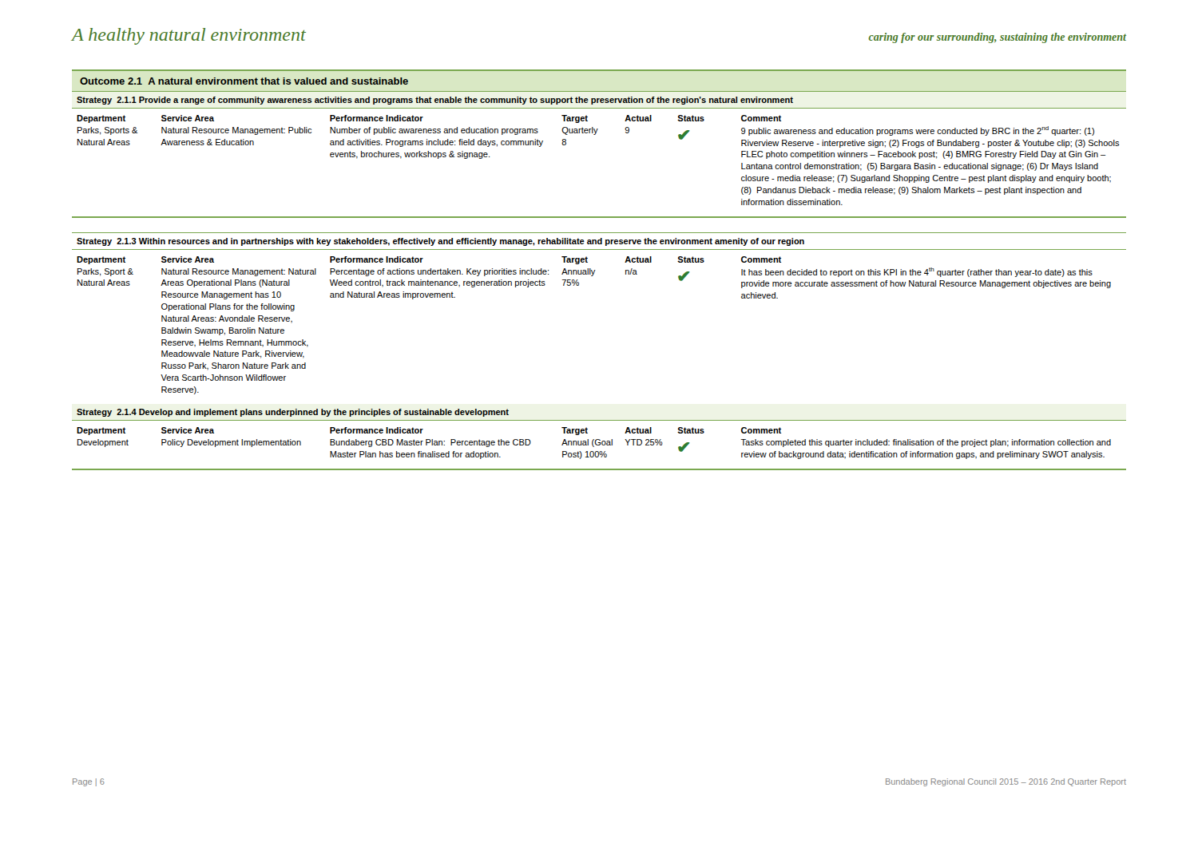A healthy natural environment
caring for our surrounding, sustaining the environment
Outcome 2.1 A natural environment that is valued and sustainable
Strategy 2.1.1 Provide a range of community awareness activities and programs that enable the community to support the preservation of the region's natural environment
| Department | Service Area | Performance Indicator | Target | Actual | Status | Comment |
| --- | --- | --- | --- | --- | --- | --- |
| Parks, Sports & Natural Areas | Natural Resource Management: Public Awareness & Education | Number of public awareness and education programs and activities. Programs include: field days, community events, brochures, workshops & signage. | Quarterly 8 | 9 | ✔ | 9 public awareness and education programs were conducted by BRC in the 2 nd quarter: (1) Riverview Reserve - interpretive sign; (2) Frogs of Bundaberg - poster & Youtube clip; (3) Schools FLEC photo competition winners – Facebook post; (4) BMRG Forestry Field Day at Gin Gin – Lantana control demonstration; (5) Bargara Basin - educational signage; (6) Dr Mays Island closure - media release; (7) Sugarland Shopping Centre – pest plant display and enquiry booth; (8) Pandanus Dieback - media release; (9) Shalom Markets – pest plant inspection and information dissemination. |
Strategy 2.1.3 Within resources and in partnerships with key stakeholders, effectively and efficiently manage, rehabilitate and preserve the environment amenity of our region
| Department | Service Area | Performance Indicator | Target | Actual | Status | Comment |
| --- | --- | --- | --- | --- | --- | --- |
| Parks, Sport & Natural Areas | Natural Resource Management: Natural Areas Operational Plans (Natural Resource Management has 10 Operational Plans for the following Natural Areas: Avondale Reserve, Baldwin Swamp, Barolin Nature Reserve, Helms Remnant, Hummock, Meadowvale Nature Park, Riverview, Russo Park, Sharon Nature Park and Vera Scarth-Johnson Wildflower Reserve). | Percentage of actions undertaken. Key priorities include: Weed control, track maintenance, regeneration projects and Natural Areas improvement. | Annually 75% | n/a | ✔ | It has been decided to report on this KPI in the 4 th quarter (rather than year-to date) as this provide more accurate assessment of how Natural Resource Management objectives are being achieved. |
Strategy 2.1.4 Develop and implement plans underpinned by the principles of sustainable development
| Department | Service Area | Performance Indicator | Target | Actual | Status | Comment |
| --- | --- | --- | --- | --- | --- | --- |
| Development | Policy Development Implementation | Bundaberg CBD Master Plan: Percentage the CBD Master Plan has been finalised for adoption. | Annual (Goal Post) 100% | YTD 25% | ✔ | Tasks completed this quarter included: finalisation of the project plan; information collection and review of background data; identification of information gaps, and preliminary SWOT analysis. |
Page | 6
Bundaberg Regional Council 2015 – 2016 2nd Quarter Report